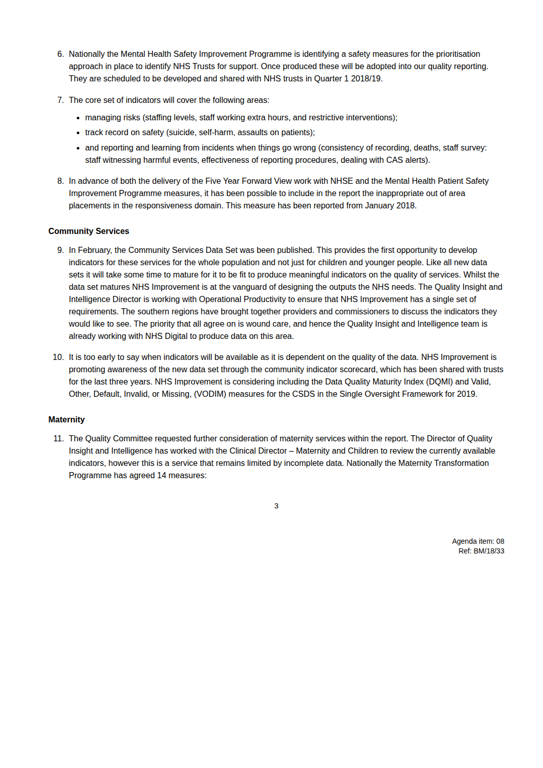Nationally the Mental Health Safety Improvement Programme is identifying a safety measures for the prioritisation approach in place to identify NHS Trusts for support. Once produced these will be adopted into our quality reporting. They are scheduled to be developed and shared with NHS trusts in Quarter 1 2018/19.
The core set of indicators will cover the following areas:
managing risks (staffing levels, staff working extra hours, and restrictive interventions);
track record on safety (suicide, self-harm, assaults on patients);
and reporting and learning from incidents when things go wrong (consistency of recording, deaths, staff survey: staff witnessing harmful events, effectiveness of reporting procedures, dealing with CAS alerts).
In advance of both the delivery of the Five Year Forward View work with NHSE and the Mental Health Patient Safety Improvement Programme measures, it has been possible to include in the report the inappropriate out of area placements in the responsiveness domain. This measure has been reported from January 2018.
Community Services
In February, the Community Services Data Set was been published. This provides the first opportunity to develop indicators for these services for the whole population and not just for children and younger people. Like all new data sets it will take some time to mature for it to be fit to produce meaningful indicators on the quality of services. Whilst the data set matures NHS Improvement is at the vanguard of designing the outputs the NHS needs. The Quality Insight and Intelligence Director is working with Operational Productivity to ensure that NHS Improvement has a single set of requirements. The southern regions have brought together providers and commissioners to discuss the indicators they would like to see. The priority that all agree on is wound care, and hence the Quality Insight and Intelligence team is already working with NHS Digital to produce data on this area.
It is too early to say when indicators will be available as it is dependent on the quality of the data. NHS Improvement is promoting awareness of the new data set through the community indicator scorecard, which has been shared with trusts for the last three years. NHS Improvement is considering including the Data Quality Maturity Index (DQMI) and Valid, Other, Default, Invalid, or Missing, (VODIM) measures for the CSDS in the Single Oversight Framework for 2019.
Maternity
The Quality Committee requested further consideration of maternity services within the report. The Director of Quality Insight and Intelligence has worked with the Clinical Director – Maternity and Children to review the currently available indicators, however this is a service that remains limited by incomplete data. Nationally the Maternity Transformation Programme has agreed 14 measures:
3
Agenda item: 08
Ref: BM/18/33